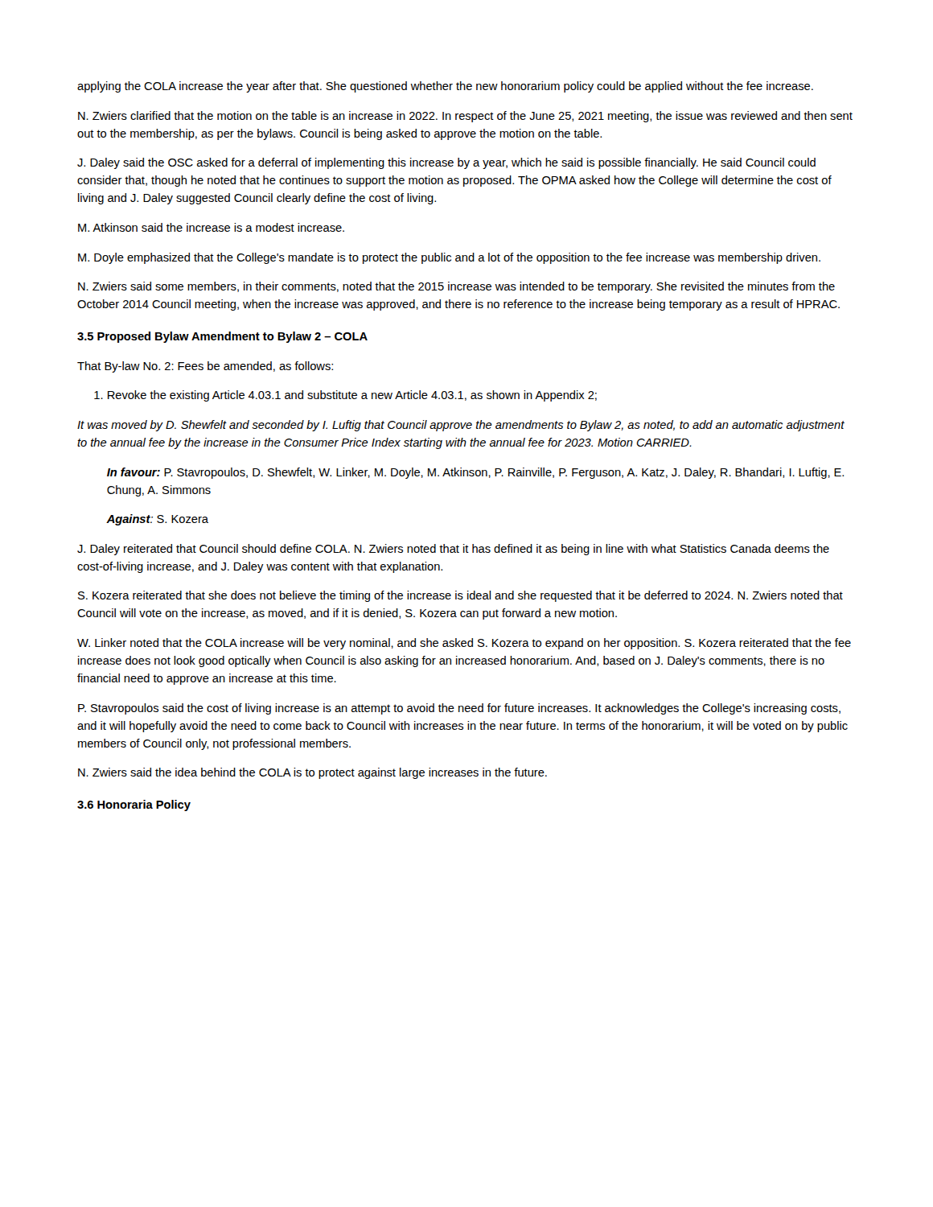applying the COLA increase the year after that. She questioned whether the new honorarium policy could be applied without the fee increase.
N. Zwiers clarified that the motion on the table is an increase in 2022. In respect of the June 25, 2021 meeting, the issue was reviewed and then sent out to the membership, as per the bylaws. Council is being asked to approve the motion on the table.
J. Daley said the OSC asked for a deferral of implementing this increase by a year, which he said is possible financially. He said Council could consider that, though he noted that he continues to support the motion as proposed. The OPMA asked how the College will determine the cost of living and J. Daley suggested Council clearly define the cost of living.
M. Atkinson said the increase is a modest increase.
M. Doyle emphasized that the College's mandate is to protect the public and a lot of the opposition to the fee increase was membership driven.
N. Zwiers said some members, in their comments, noted that the 2015 increase was intended to be temporary. She revisited the minutes from the October 2014 Council meeting, when the increase was approved, and there is no reference to the increase being temporary as a result of HPRAC.
3.5 Proposed Bylaw Amendment to Bylaw 2 – COLA
That By-law No. 2: Fees be amended, as follows:
Revoke the existing Article 4.03.1 and substitute a new Article 4.03.1, as shown in Appendix 2;
It was moved by D. Shewfelt and seconded by I. Luftig that Council approve the amendments to Bylaw 2, as noted, to add an automatic adjustment to the annual fee by the increase in the Consumer Price Index starting with the annual fee for 2023. Motion CARRIED.
In favour: P. Stavropoulos, D. Shewfelt, W. Linker, M. Doyle, M. Atkinson, P. Rainville, P. Ferguson, A. Katz, J. Daley, R. Bhandari, I. Luftig, E. Chung, A. Simmons
Against: S. Kozera
J. Daley reiterated that Council should define COLA. N. Zwiers noted that it has defined it as being in line with what Statistics Canada deems the cost-of-living increase, and J. Daley was content with that explanation.
S. Kozera reiterated that she does not believe the timing of the increase is ideal and she requested that it be deferred to 2024. N. Zwiers noted that Council will vote on the increase, as moved, and if it is denied, S. Kozera can put forward a new motion.
W. Linker noted that the COLA increase will be very nominal, and she asked S. Kozera to expand on her opposition. S. Kozera reiterated that the fee increase does not look good optically when Council is also asking for an increased honorarium. And, based on J. Daley's comments, there is no financial need to approve an increase at this time.
P. Stavropoulos said the cost of living increase is an attempt to avoid the need for future increases. It acknowledges the College's increasing costs, and it will hopefully avoid the need to come back to Council with increases in the near future. In terms of the honorarium, it will be voted on by public members of Council only, not professional members.
N. Zwiers said the idea behind the COLA is to protect against large increases in the future.
3.6 Honoraria Policy